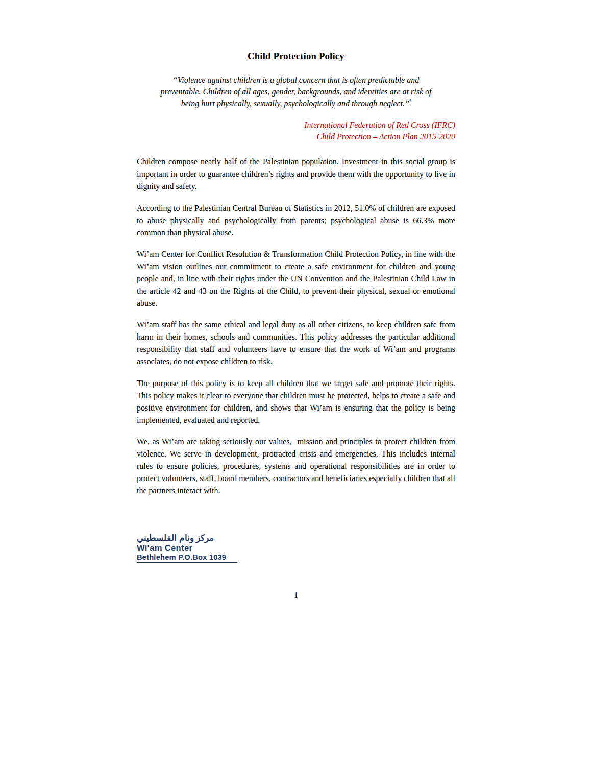Child Protection Policy
“Violence against children is a global concern that is often predictable and preventable. Children of all ages, gender, backgrounds, and identities are at risk of being hurt physically, sexually, psychologically and through neglect.”i
International Federation of Red Cross (IFRC) Child Protection – Action Plan 2015-2020
Children compose nearly half of the Palestinian population. Investment in this social group is important in order to guarantee children’s rights and provide them with the opportunity to live in dignity and safety.
According to the Palestinian Central Bureau of Statistics in 2012, 51.0% of children are exposed to abuse physically and psychologically from parents; psychological abuse is 66.3% more common than physical abuse.
Wi’am Center for Conflict Resolution & Transformation Child Protection Policy, in line with the Wi’am vision outlines our commitment to create a safe environment for children and young people and, in line with their rights under the UN Convention and the Palestinian Child Law in the article 42 and 43 on the Rights of the Child, to prevent their physical, sexual or emotional abuse.
Wi’am staff has the same ethical and legal duty as all other citizens, to keep children safe from harm in their homes, schools and communities. This policy addresses the particular additional responsibility that staff and volunteers have to ensure that the work of Wi’am and programs associates, do not expose children to risk.
The purpose of this policy is to keep all children that we target safe and promote their rights. This policy makes it clear to everyone that children must be protected, helps to create a safe and positive environment for children, and shows that Wi’am is ensuring that the policy is being implemented, evaluated and reported.
We, as Wi’am are taking seriously our values, mission and principles to protect children from violence. We serve in development, protracted crisis and emergencies. This includes internal rules to ensure policies, procedures, systems and operational responsibilities are in order to protect volunteers, staff, board members, contractors and beneficiaries especially children that all the partners interact with.
مركز ونام الفلسطيني
Wi'am Center
Bethlehem P.O.Box 1039
1